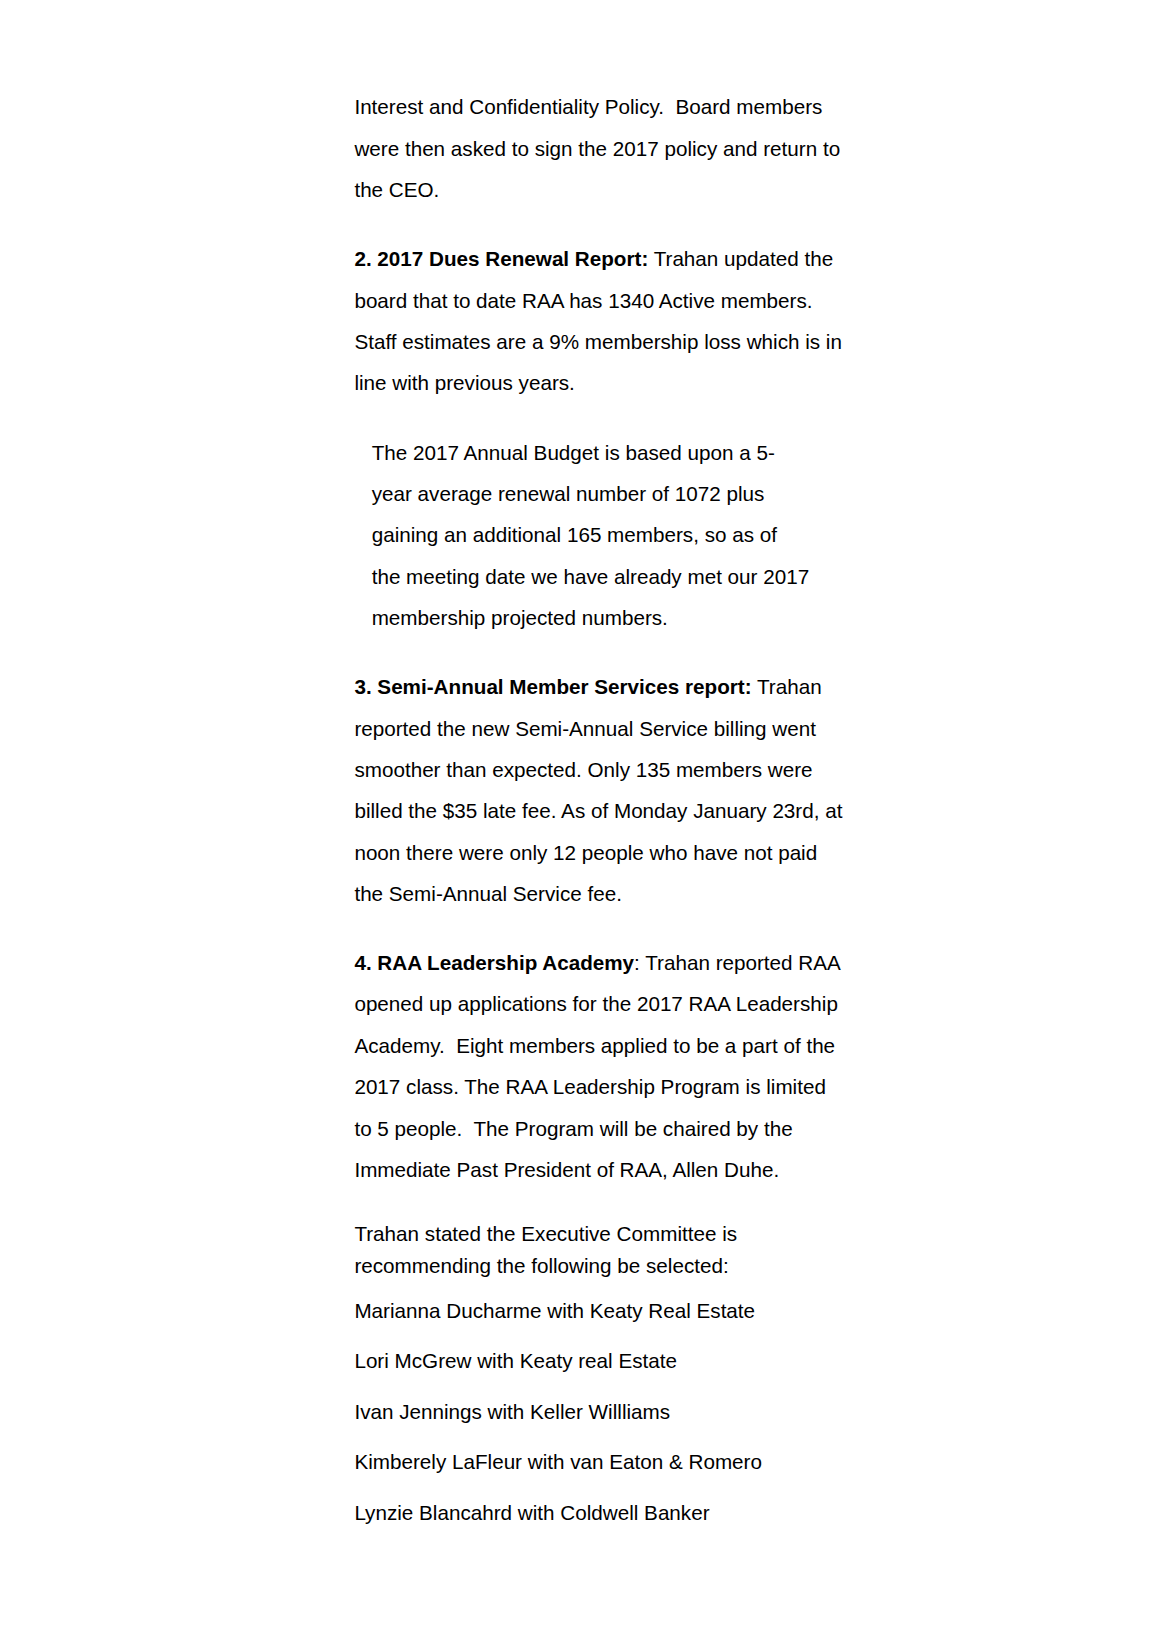Interest and Confidentiality Policy. Board members were then asked to sign the 2017 policy and return to the CEO.
2. 2017 Dues Renewal Report: Trahan updated the board that to date RAA has 1340 Active members. Staff estimates are a 9% membership loss which is in line with previous years.
The 2017 Annual Budget is based upon a 5-year average renewal number of 1072 plus gaining an additional 165 members, so as of the meeting date we have already met our 2017 membership projected numbers.
3. Semi-Annual Member Services report: Trahan reported the new Semi-Annual Service billing went smoother than expected. Only 135 members were billed the $35 late fee. As of Monday January 23rd, at noon there were only 12 people who have not paid the Semi-Annual Service fee.
4. RAA Leadership Academy: Trahan reported RAA opened up applications for the 2017 RAA Leadership Academy. Eight members applied to be a part of the 2017 class. The RAA Leadership Program is limited to 5 people. The Program will be chaired by the Immediate Past President of RAA, Allen Duhe.
Trahan stated the Executive Committee is recommending the following be selected:
Marianna Ducharme with Keaty Real Estate
Lori McGrew with Keaty real Estate
Ivan Jennings with Keller Willliams
Kimberely LaFleur with van Eaton & Romero
Lynzie Blancahrd with Coldwell Banker